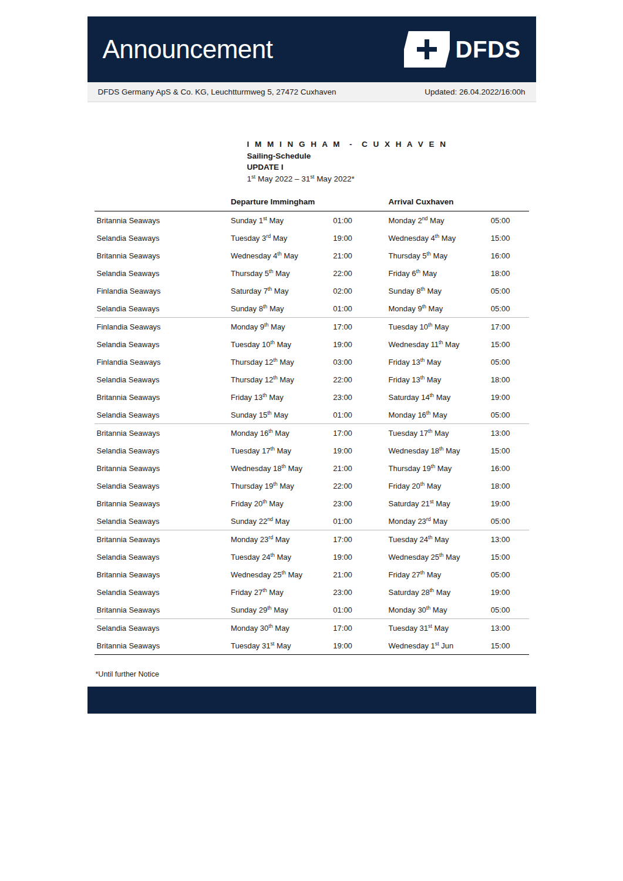Announcement
DFDS
DFDS Germany ApS & Co. KG, Leuchtturmweg 5, 27472 Cuxhaven
Updated: 26.04.2022/16:00h
I M M I N G H A M - C U X H A V E N
Sailing-Schedule
UPDATE I
1st May 2022 – 31st May 2022*
| | Departure Immingham | Arrival Cuxhaven |
| --- | --- | --- |
| Britannia Seaways | Sunday 1 st May | 01:00 | Monday 2 nd May | 05:00 |
| Selandia Seaways | Tuesday 3 rd May | 19:00 | Wednesday 4 th May | 15:00 |
| Britannia Seaways | Wednesday 4 th May | 21:00 | Thursday 5 th May | 16:00 |
| Selandia Seaways | Thursday 5 th May | 22:00 | Friday 6 th May | 18:00 |
| Finlandia Seaways | Saturday 7 th May | 02:00 | Sunday 8 th May | 05:00 |
| Selandia Seaways | Sunday 8 th May | 01:00 | Monday 9 th May | 05:00 |
| Finlandia Seaways | Monday 9 th May | 17:00 | Tuesday 10 th May | 17:00 |
| Selandia Seaways | Tuesday 10 th May | 19:00 | Wednesday 11 th May | 15:00 |
| Finlandia Seaways | Thursday 12 th May | 03:00 | Friday 13 th May | 05:00 |
| Selandia Seaways | Thursday 12 th May | 22:00 | Friday 13 th May | 18:00 |
| Britannia Seaways | Friday 13 th May | 23:00 | Saturday 14 th May | 19:00 |
| Selandia Seaways | Sunday 15 th May | 01:00 | Monday 16 th May | 05:00 |
| Britannia Seaways | Monday 16 th May | 17:00 | Tuesday 17 th May | 13:00 |
| Selandia Seaways | Tuesday 17 th May | 19:00 | Wednesday 18 th May | 15:00 |
| Britannia Seaways | Wednesday 18 th May | 21:00 | Thursday 19 th May | 16:00 |
| Selandia Seaways | Thursday 19 th May | 22:00 | Friday 20 th May | 18:00 |
| Britannia Seaways | Friday 20 th May | 23:00 | Saturday 21 st May | 19:00 |
| Selandia Seaways | Sunday 22 nd May | 01:00 | Monday 23 rd May | 05:00 |
| Britannia Seaways | Monday 23 rd May | 17:00 | Tuesday 24 th May | 13:00 |
| Selandia Seaways | Tuesday 24 th May | 19:00 | Wednesday 25 th May | 15:00 |
| Britannia Seaways | Wednesday 25 th May | 21:00 | Friday 27 th May | 05:00 |
| Selandia Seaways | Friday 27 th May | 23:00 | Saturday 28 th May | 19:00 |
| Britannia Seaways | Sunday 29 th May | 01:00 | Monday 30 th May | 05:00 |
| Selandia Seaways | Monday 30 th May | 17:00 | Tuesday 31 st May | 13:00 |
| Britannia Seaways | Tuesday 31 st May | 19:00 | Wednesday 1 st Jun | 15:00 |
*Until further Notice